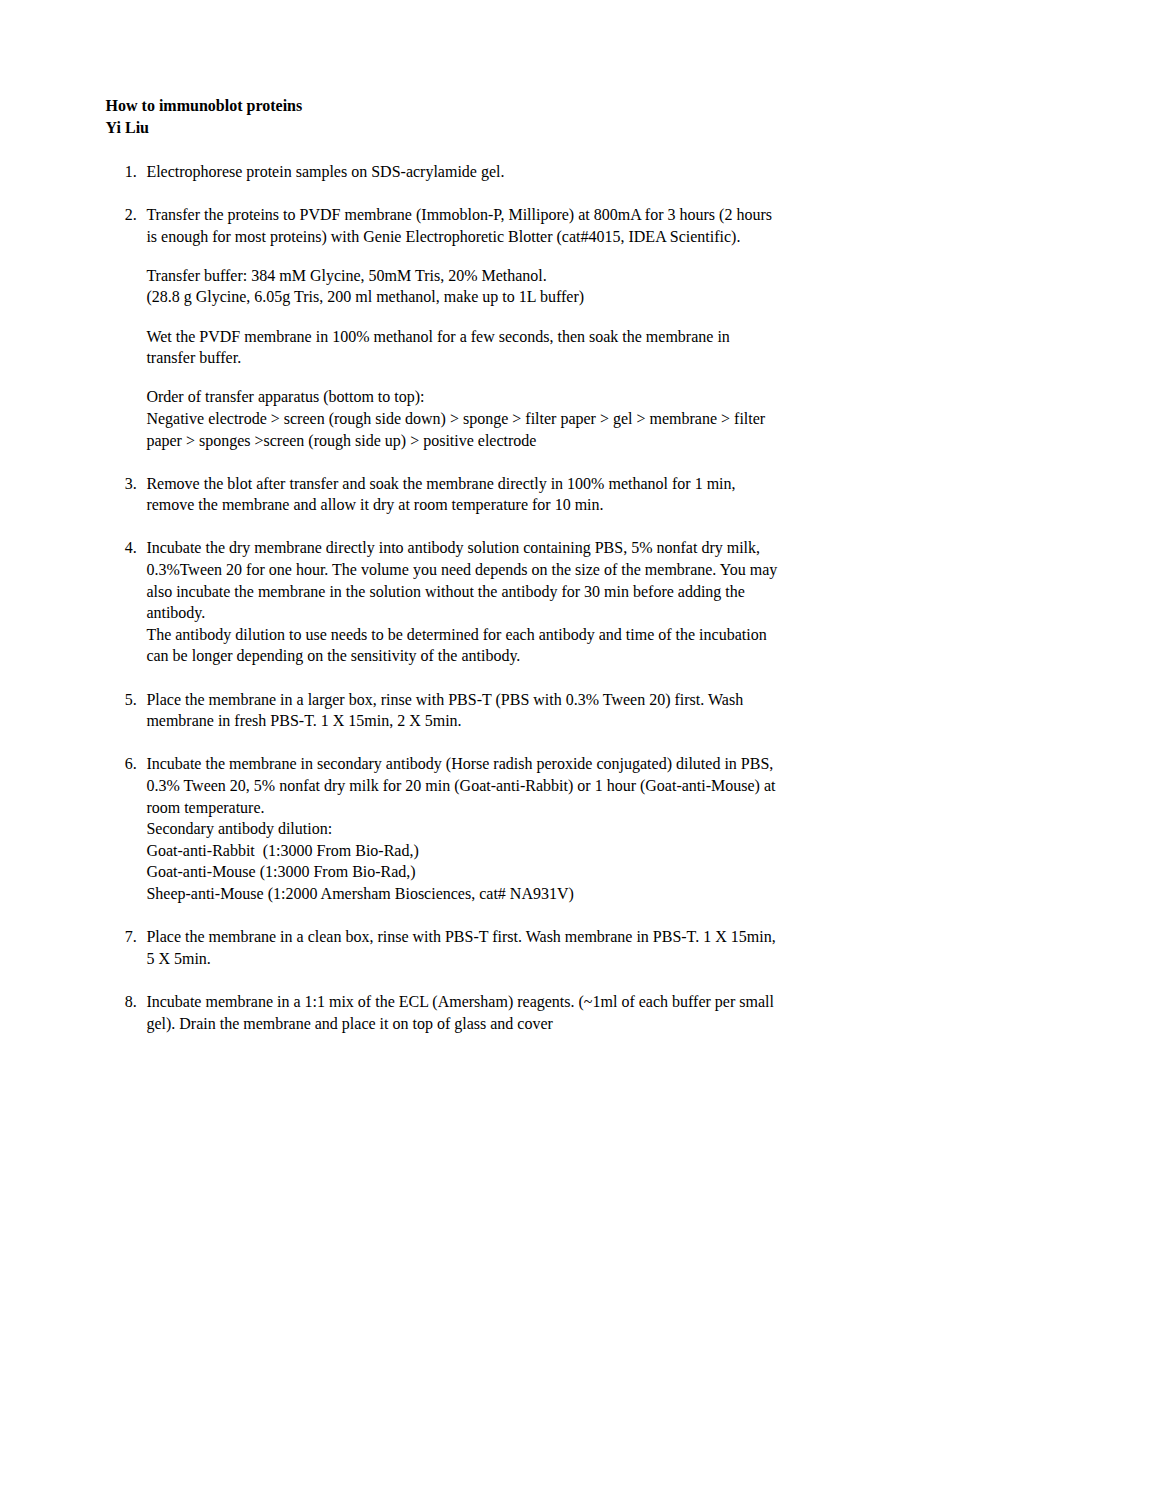How to immunoblot proteins
Yi Liu
Electrophorese protein samples on SDS-acrylamide gel.
Transfer the proteins to PVDF membrane (Immoblon-P, Millipore) at 800mA for 3 hours (2 hours is enough for most proteins) with Genie Electrophoretic Blotter (cat#4015, IDEA Scientific).
Transfer buffer: 384 mM Glycine, 50mM Tris, 20% Methanol.
(28.8 g Glycine, 6.05g Tris, 200 ml methanol, make up to 1L buffer)
Wet the PVDF membrane in 100% methanol for a few seconds, then soak the membrane in transfer buffer.
Order of transfer apparatus (bottom to top):
Negative electrode > screen (rough side down) > sponge > filter paper > gel > membrane > filter paper > sponges >screen (rough side up) > positive electrode
Remove the blot after transfer and soak the membrane directly in 100% methanol for 1 min, remove the membrane and allow it dry at room temperature for 10 min.
Incubate the dry membrane directly into antibody solution containing PBS, 5% nonfat dry milk, 0.3%Tween 20 for one hour. The volume you need depends on the size of the membrane. You may also incubate the membrane in the solution without the antibody for 30 min before adding the antibody.
The antibody dilution to use needs to be determined for each antibody and time of the incubation can be longer depending on the sensitivity of the antibody.
Place the membrane in a larger box, rinse with PBS-T (PBS with 0.3% Tween 20) first. Wash membrane in fresh PBS-T. 1 X 15min, 2 X 5min.
Incubate the membrane in secondary antibody (Horse radish peroxide conjugated) diluted in PBS, 0.3% Tween 20, 5% nonfat dry milk for 20 min (Goat-anti-Rabbit) or 1 hour (Goat-anti-Mouse) at room temperature.
Secondary antibody dilution:
Goat-anti-Rabbit (1:3000 From Bio-Rad,)
Goat-anti-Mouse (1:3000 From Bio-Rad,)
Sheep-anti-Mouse (1:2000 Amersham Biosciences, cat# NA931V)
Place the membrane in a clean box, rinse with PBS-T first. Wash membrane in PBS-T. 1 X 15min, 5 X 5min.
Incubate membrane in a 1:1 mix of the ECL (Amersham) reagents. (~1ml of each buffer per small gel). Drain the membrane and place it on top of glass and cover